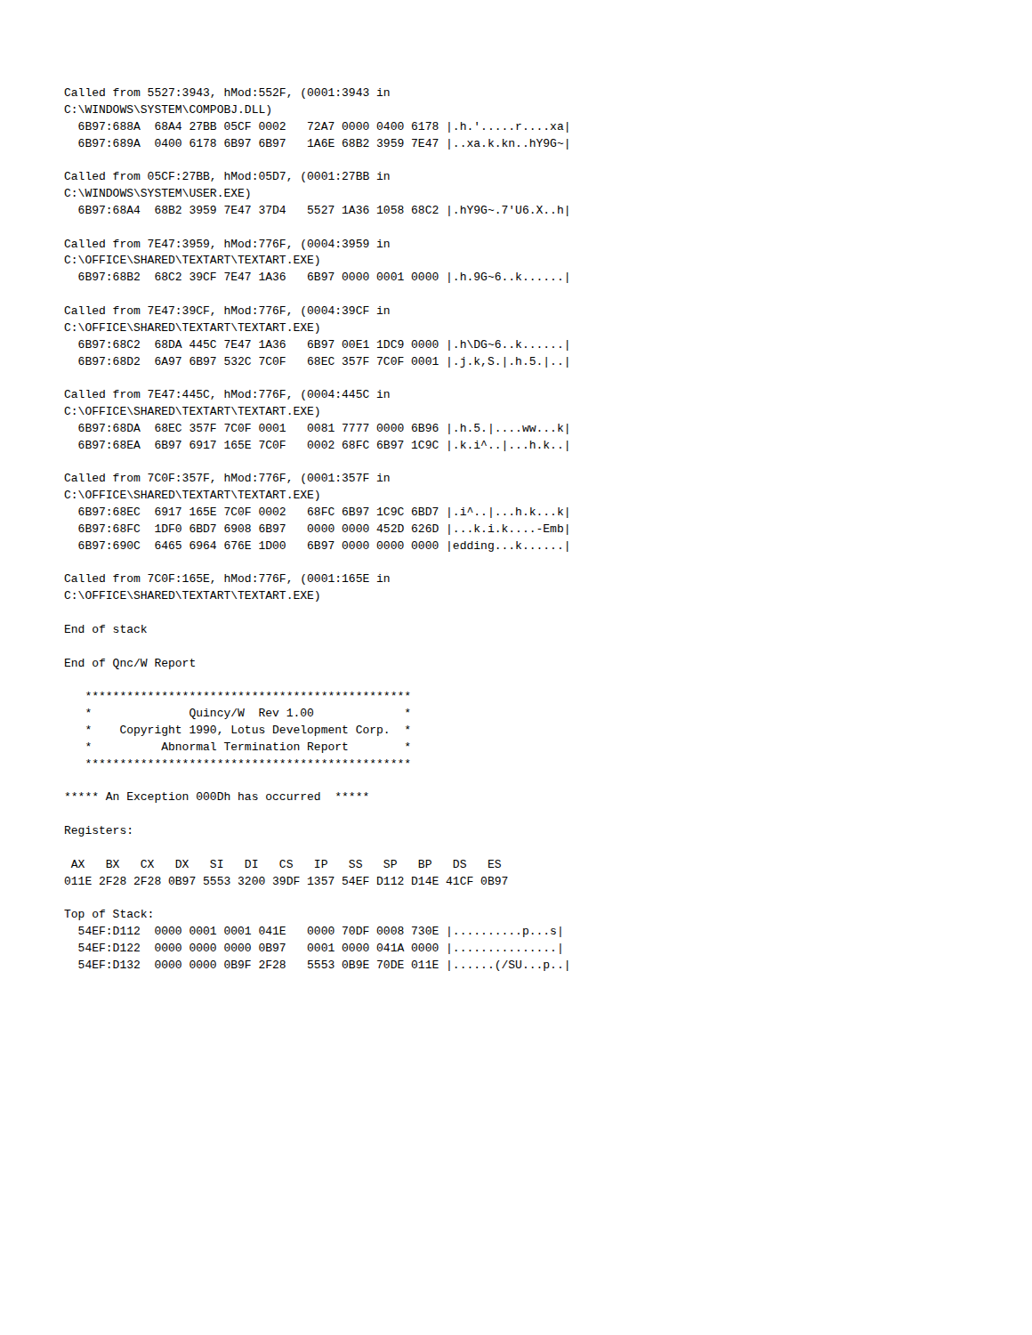Called from 5527:3943, hMod:552F, (0001:3943 in
C:\WINDOWS\SYSTEM\COMPOBJ.DLL)
  6B97:688A  68A4 27BB 05CF 0002   72A7 0000 0400 6178 |.h.'.....r....xa|
  6B97:689A  0400 6178 6B97 6B97   1A6E 68B2 3959 7E47 |..xa.k.kn..hY9G~|

Called from 05CF:27BB, hMod:05D7, (0001:27BB in
C:\WINDOWS\SYSTEM\USER.EXE)
  6B97:68A4  68B2 3959 7E47 37D4   5527 1A36 1058 68C2 |.hY9G~.7'U6.X..h|

Called from 7E47:3959, hMod:776F, (0004:3959 in
C:\OFFICE\SHARED\TEXTART\TEXTART.EXE)
  6B97:68B2  68C2 39CF 7E47 1A36   6B97 0000 0001 0000 |.h.9G~6..k......|

Called from 7E47:39CF, hMod:776F, (0004:39CF in
C:\OFFICE\SHARED\TEXTART\TEXTART.EXE)
  6B97:68C2  68DA 445C 7E47 1A36   6B97 00E1 1DC9 0000 |.h\DG~6..k......|
  6B97:68D2  6A97 6B97 532C 7C0F   68EC 357F 7C0F 0001 |.j.k,S.|.h.5.|..|

Called from 7E47:445C, hMod:776F, (0004:445C in
C:\OFFICE\SHARED\TEXTART\TEXTART.EXE)
  6B97:68DA  68EC 357F 7C0F 0001   0081 7777 0000 6B96 |.h.5.|....ww...k|
  6B97:68EA  6B97 6917 165E 7C0F   0002 68FC 6B97 1C9C |.k.i^..|...h.k..|

Called from 7C0F:357F, hMod:776F, (0001:357F in
C:\OFFICE\SHARED\TEXTART\TEXTART.EXE)
  6B97:68EC  6917 165E 7C0F 0002   68FC 6B97 1C9C 6BD7 |.i^..|...h.k...k|
  6B97:68FC  1DF0 6BD7 6908 6B97   0000 0000 452D 626D |...k.i.k....-Emb|
  6B97:690C  6465 6964 676E 1D00   6B97 0000 0000 0000 |edding...k......|

Called from 7C0F:165E, hMod:776F, (0001:165E in
C:\OFFICE\SHARED\TEXTART\TEXTART.EXE)

End of stack

End of Qnc/W Report

   ***********************************************
   *              Quincy/W  Rev 1.00             *
   *    Copyright 1990, Lotus Development Corp.  *
   *          Abnormal Termination Report        *
   ***********************************************

***** An Exception 000Dh has occurred  *****

Registers:

 AX   BX   CX   DX   SI   DI   CS   IP   SS   SP   BP   DS   ES
011E 2F28 2F28 0B97 5553 3200 39DF 1357 54EF D112 D14E 41CF 0B97

Top of Stack:
  54EF:D112  0000 0001 0001 041E   0000 70DF 0008 730E |..........p...s|
  54EF:D122  0000 0000 0000 0B97   0001 0000 041A 0000 |...............|
  54EF:D132  0000 0000 0B9F 2F28   5553 0B9E 70DE 011E |......(/SU...p..|